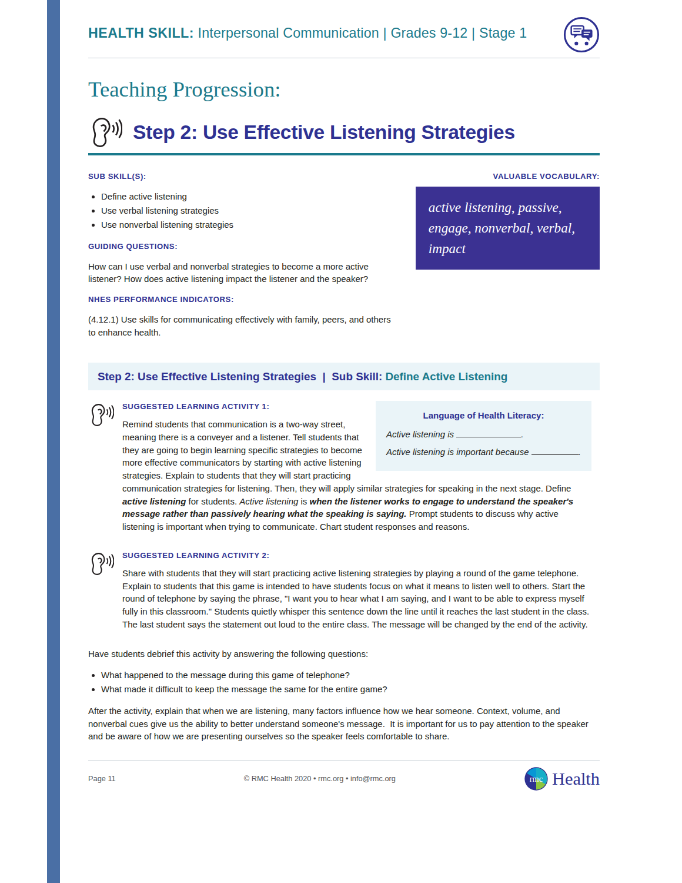HEALTH SKILL: Interpersonal Communication | Grades 9-12 | Stage 1
Teaching Progression:
Step 2: Use Effective Listening Strategies
SUB SKILL(S):
Define active listening
Use verbal listening strategies
Use nonverbal listening strategies
GUIDING QUESTIONS:
How can I use verbal and nonverbal strategies to become a more active listener? How does active listening impact the listener and the speaker?
NHES PERFORMANCE INDICATORS:
(4.12.1) Use skills for communicating effectively with family, peers, and others to enhance health.
VALUABLE VOCABULARY:
active listening, passive, engage, nonverbal, verbal, impact
Step 2: Use Effective Listening Strategies | Sub Skill: Define Active Listening
Language of Health Literacy:
Active listening is .
Active listening is important because .
SUGGESTED LEARNING ACTIVITY 1:
Remind students that communication is a two-way street, meaning there is a conveyer and a listener. Tell students that they are going to begin learning specific strategies to become more effective communicators by starting with active listening strategies. Explain to students that they will start practicing communication strategies for listening. Then, they will apply similar strategies for speaking in the next stage. Define active listening for students. Active listening is when the listener works to engage to understand the speaker's message rather than passively hearing what the speaking is saying. Prompt students to discuss why active listening is important when trying to communicate. Chart student responses and reasons.
SUGGESTED LEARNING ACTIVITY 2:
Share with students that they will start practicing active listening strategies by playing a round of the game telephone. Explain to students that this game is intended to have students focus on what it means to listen well to others. Start the round of telephone by saying the phrase, "I want you to hear what I am saying, and I want to be able to express myself fully in this classroom." Students quietly whisper this sentence down the line until it reaches the last student in the class. The last student says the statement out loud to the entire class. The message will be changed by the end of the activity.
Have students debrief this activity by answering the following questions:
What happened to the message during this game of telephone?
What made it difficult to keep the message the same for the entire game?
After the activity, explain that when we are listening, many factors influence how we hear someone. Context, volume, and nonverbal cues give us the ability to better understand someone's message. It is important for us to pay attention to the speaker and be aware of how we are presenting ourselves so the speaker feels comfortable to share.
Page 11
© RMC Health 2020 • rmc.org • info@rmc.org
rmc Health